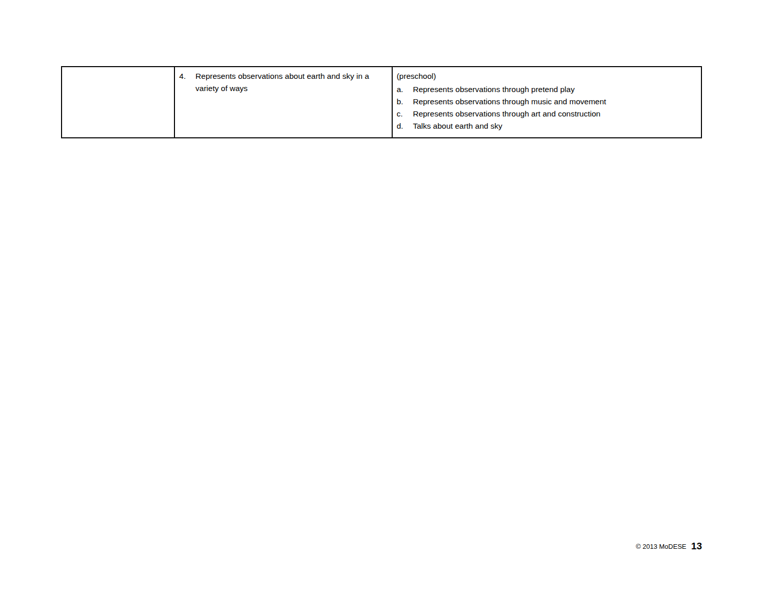| | 4. Represents observations about earth and sky in a variety of ways | (preschool) a. Represents observations through pretend play b. Represents observations through music and movement c. Represents observations through art and construction d. Talks about earth and sky |
© 2013 MoDESE 13